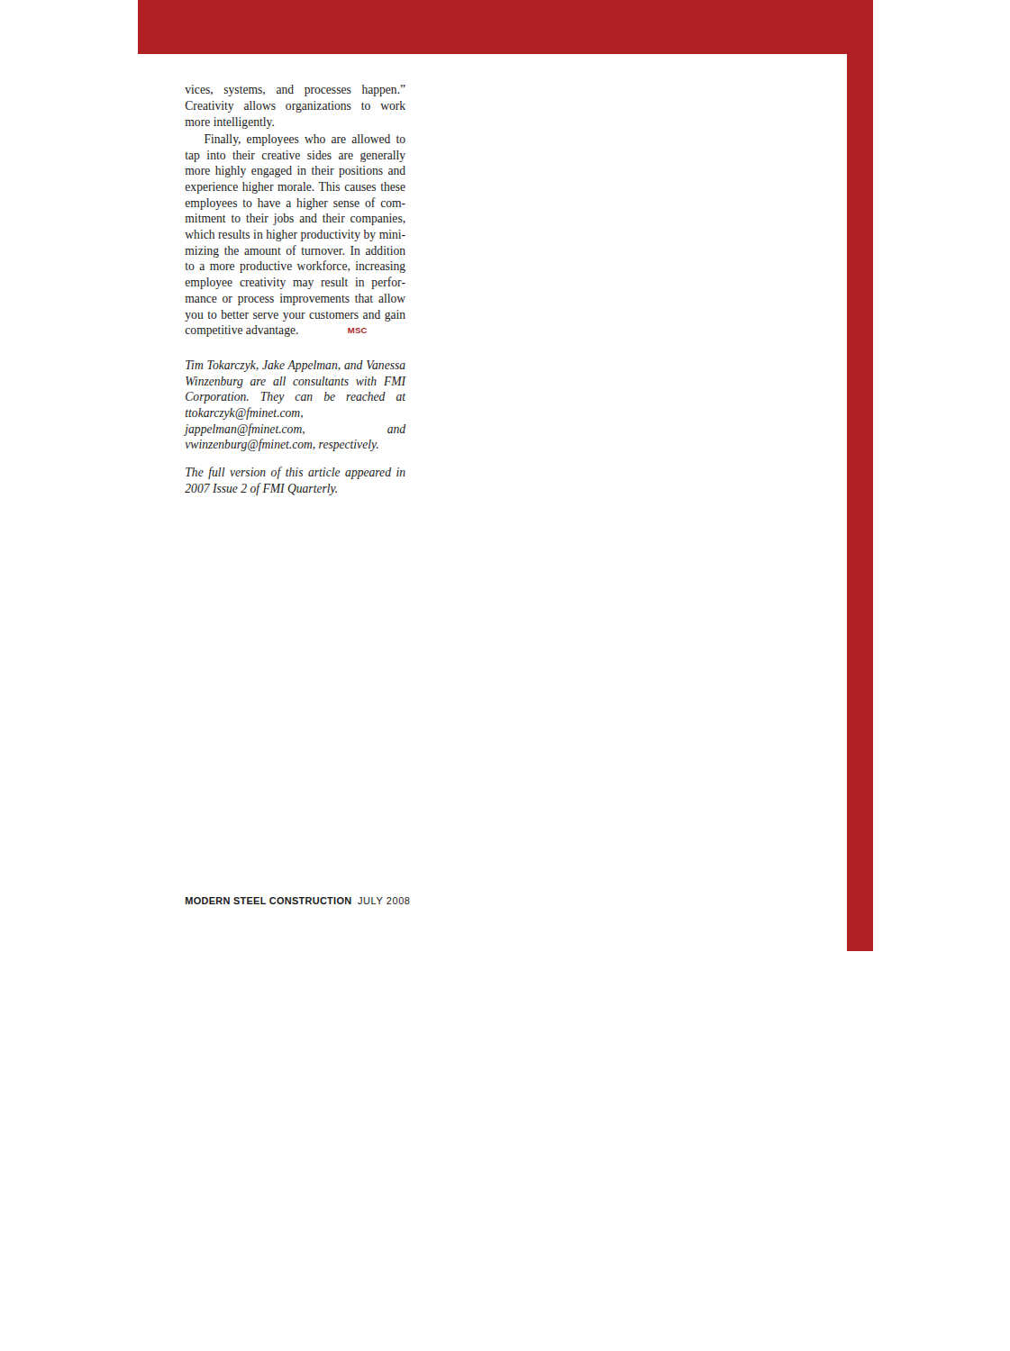vices, systems, and processes happen.” Creativity allows organizations to work more intelligently.
Finally, employees who are allowed to tap into their creative sides are generally more highly engaged in their positions and experience higher morale. This causes these employees to have a higher sense of commitment to their jobs and their companies, which results in higher productivity by minimizing the amount of turnover. In addition to a more productive workforce, increasing employee creativity may result in performance or process improvements that allow you to better serve your customers and gain competitive advantage. MSC
Tim Tokarczyk, Jake Appelman, and Vanessa Winzenburg are all consultants with FMI Corporation. They can be reached at ttokarczyk@fminet.com, jappelman@fminet.com, and vwinzenburg@fminet.com, respectively.
The full version of this article appeared in 2007 Issue 2 of FMI Quarterly.
MODERN STEEL CONSTRUCTION JULY 2008